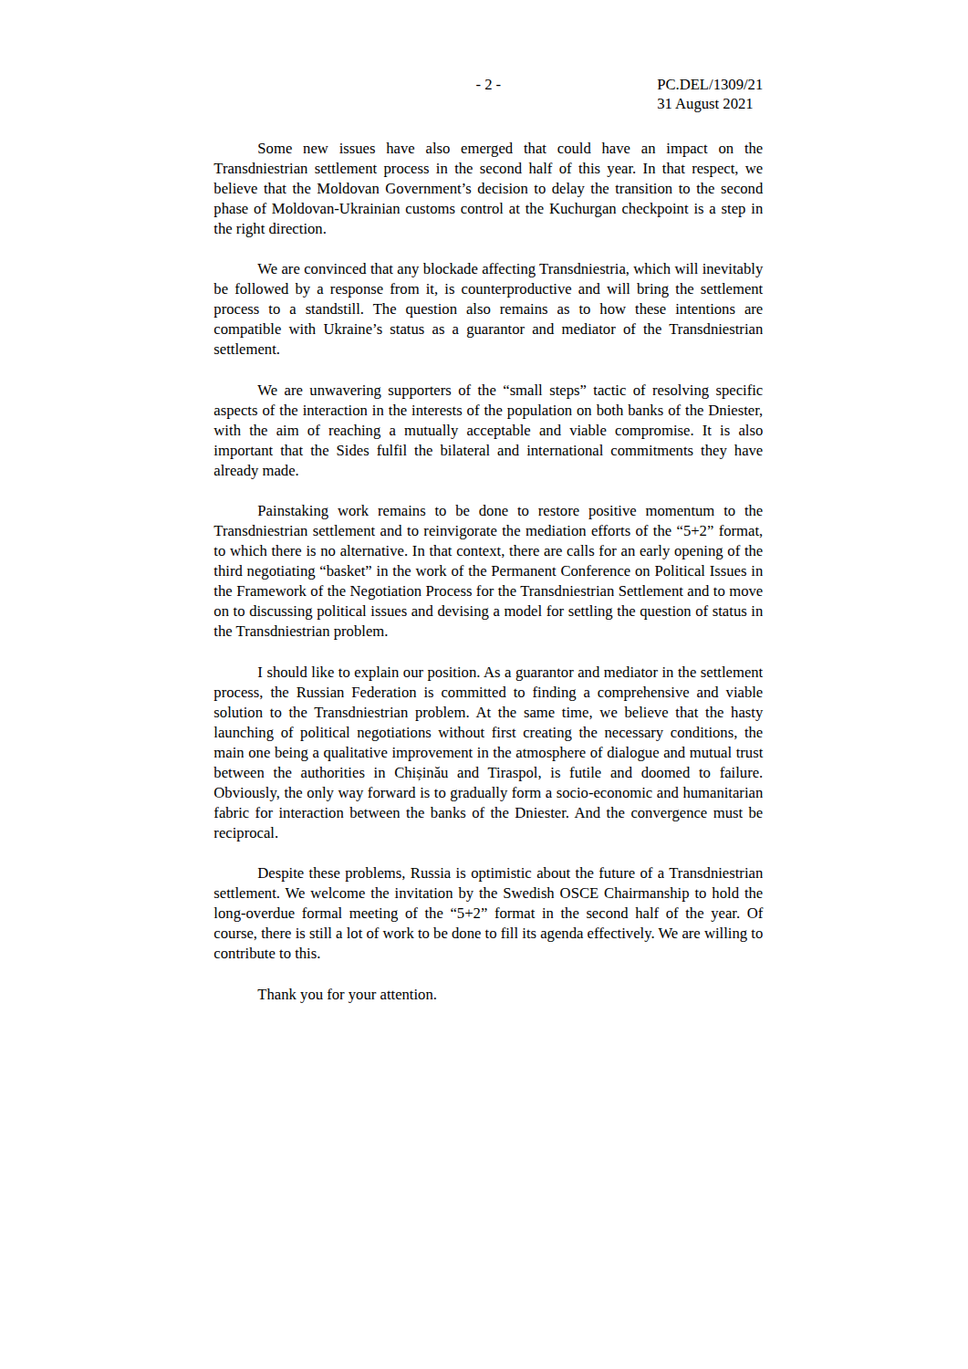- 2 -
PC.DEL/1309/21
31 August 2021
Some new issues have also emerged that could have an impact on the Transdniestrian settlement process in the second half of this year. In that respect, we believe that the Moldovan Government’s decision to delay the transition to the second phase of Moldovan-Ukrainian customs control at the Kuchurgan checkpoint is a step in the right direction.
We are convinced that any blockade affecting Transdniestria, which will inevitably be followed by a response from it, is counterproductive and will bring the settlement process to a standstill. The question also remains as to how these intentions are compatible with Ukraine’s status as a guarantor and mediator of the Transdniestrian settlement.
We are unwavering supporters of the “small steps” tactic of resolving specific aspects of the interaction in the interests of the population on both banks of the Dniester, with the aim of reaching a mutually acceptable and viable compromise. It is also important that the Sides fulfil the bilateral and international commitments they have already made.
Painstaking work remains to be done to restore positive momentum to the Transdniestrian settlement and to reinvigorate the mediation efforts of the “5+2” format, to which there is no alternative. In that context, there are calls for an early opening of the third negotiating “basket” in the work of the Permanent Conference on Political Issues in the Framework of the Negotiation Process for the Transdniestrian Settlement and to move on to discussing political issues and devising a model for settling the question of status in the Transdniestrian problem.
I should like to explain our position. As a guarantor and mediator in the settlement process, the Russian Federation is committed to finding a comprehensive and viable solution to the Transdniestrian problem. At the same time, we believe that the hasty launching of political negotiations without first creating the necessary conditions, the main one being a qualitative improvement in the atmosphere of dialogue and mutual trust between the authorities in Chișinău and Tiraspol, is futile and doomed to failure. Obviously, the only way forward is to gradually form a socio-economic and humanitarian fabric for interaction between the banks of the Dniester. And the convergence must be reciprocal.
Despite these problems, Russia is optimistic about the future of a Transdniestrian settlement. We welcome the invitation by the Swedish OSCE Chairmanship to hold the long-overdue formal meeting of the “5+2” format in the second half of the year. Of course, there is still a lot of work to be done to fill its agenda effectively. We are willing to contribute to this.
Thank you for your attention.